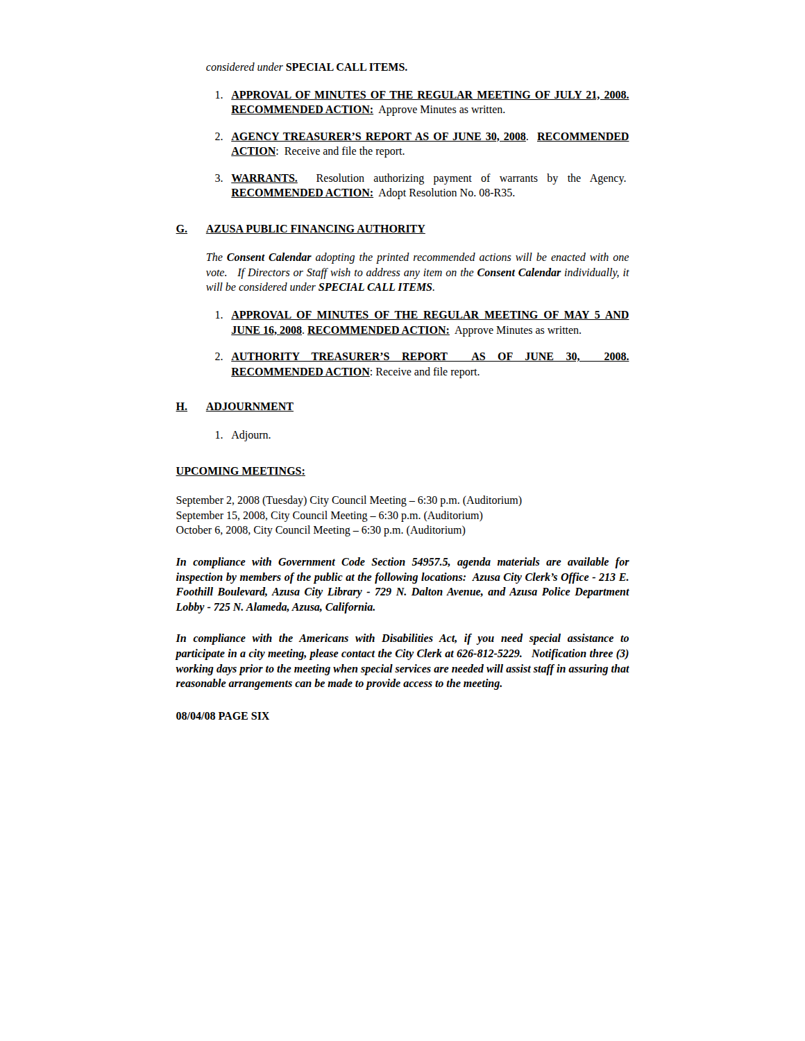considered under SPECIAL CALL ITEMS.
APPROVAL OF MINUTES OF THE REGULAR MEETING OF JULY 21, 2008. RECOMMENDED ACTION: Approve Minutes as written.
AGENCY TREASURER’S REPORT AS OF JUNE 30, 2008. RECOMMENDED ACTION: Receive and file the report.
WARRANTS. Resolution authorizing payment of warrants by the Agency. RECOMMENDED ACTION: Adopt Resolution No. 08-R35.
G. AZUSA PUBLIC FINANCING AUTHORITY
The Consent Calendar adopting the printed recommended actions will be enacted with one vote. If Directors or Staff wish to address any item on the Consent Calendar individually, it will be considered under SPECIAL CALL ITEMS.
APPROVAL OF MINUTES OF THE REGULAR MEETING OF MAY 5 AND JUNE 16, 2008. RECOMMENDED ACTION: Approve Minutes as written.
AUTHORITY TREASURER’S REPORT AS OF JUNE 30, 2008. RECOMMENDED ACTION: Receive and file report.
H. ADJOURNMENT
Adjourn.
UPCOMING MEETINGS:
September 2, 2008 (Tuesday) City Council Meeting – 6:30 p.m. (Auditorium)
September 15, 2008, City Council Meeting – 6:30 p.m. (Auditorium)
October 6, 2008, City Council Meeting – 6:30 p.m. (Auditorium)
In compliance with Government Code Section 54957.5, agenda materials are available for inspection by members of the public at the following locations: Azusa City Clerk’s Office - 213 E. Foothill Boulevard, Azusa City Library - 729 N. Dalton Avenue, and Azusa Police Department Lobby - 725 N. Alameda, Azusa, California.
In compliance with the Americans with Disabilities Act, if you need special assistance to participate in a city meeting, please contact the City Clerk at 626-812-5229. Notification three (3) working days prior to the meeting when special services are needed will assist staff in assuring that reasonable arrangements can be made to provide access to the meeting.
08/04/08 PAGE SIX